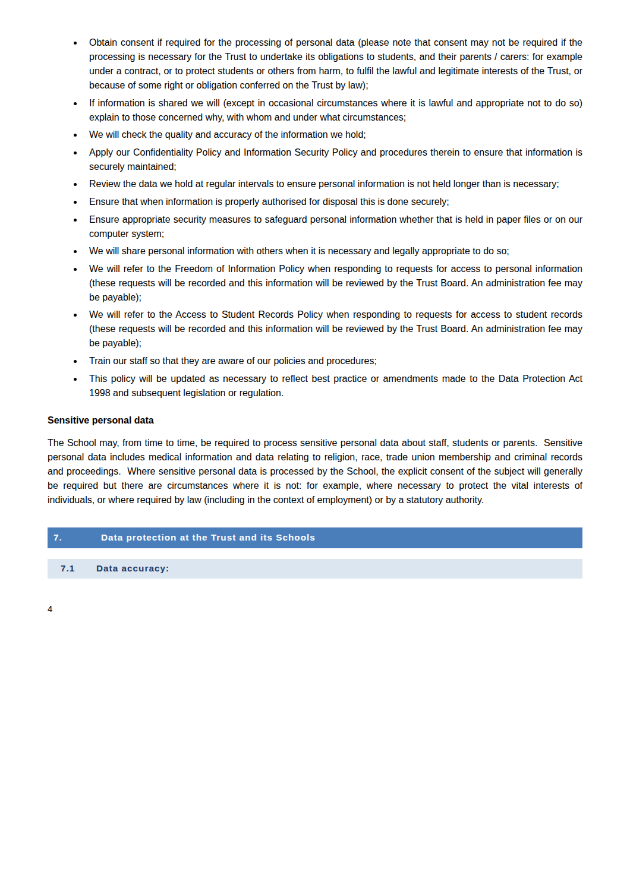Obtain consent if required for the processing of personal data (please note that consent may not be required if the processing is necessary for the Trust to undertake its obligations to students, and their parents / carers: for example under a contract, or to protect students or others from harm, to fulfil the lawful and legitimate interests of the Trust, or because of some right or obligation conferred on the Trust by law);
If information is shared we will (except in occasional circumstances where it is lawful and appropriate not to do so) explain to those concerned why, with whom and under what circumstances;
We will check the quality and accuracy of the information we hold;
Apply our Confidentiality Policy and Information Security Policy and procedures therein to ensure that information is securely maintained;
Review the data we hold at regular intervals to ensure personal information is not held longer than is necessary;
Ensure that when information is properly authorised for disposal this is done securely;
Ensure appropriate security measures to safeguard personal information whether that is held in paper files or on our computer system;
We will share personal information with others when it is necessary and legally appropriate to do so;
We will refer to the Freedom of Information Policy when responding to requests for access to personal information (these requests will be recorded and this information will be reviewed by the Trust Board. An administration fee may be payable);
We will refer to the Access to Student Records Policy when responding to requests for access to student records (these requests will be recorded and this information will be reviewed by the Trust Board. An administration fee may be payable);
Train our staff so that they are aware of our policies and procedures;
This policy will be updated as necessary to reflect best practice or amendments made to the Data Protection Act 1998 and subsequent legislation or regulation.
Sensitive personal data
The School may, from time to time, be required to process sensitive personal data about staff, students or parents. Sensitive personal data includes medical information and data relating to religion, race, trade union membership and criminal records and proceedings. Where sensitive personal data is processed by the School, the explicit consent of the subject will generally be required but there are circumstances where it is not: for example, where necessary to protect the vital interests of individuals, or where required by law (including in the context of employment) or by a statutory authority.
7. Data protection at the Trust and its Schools
7.1 Data accuracy:
4